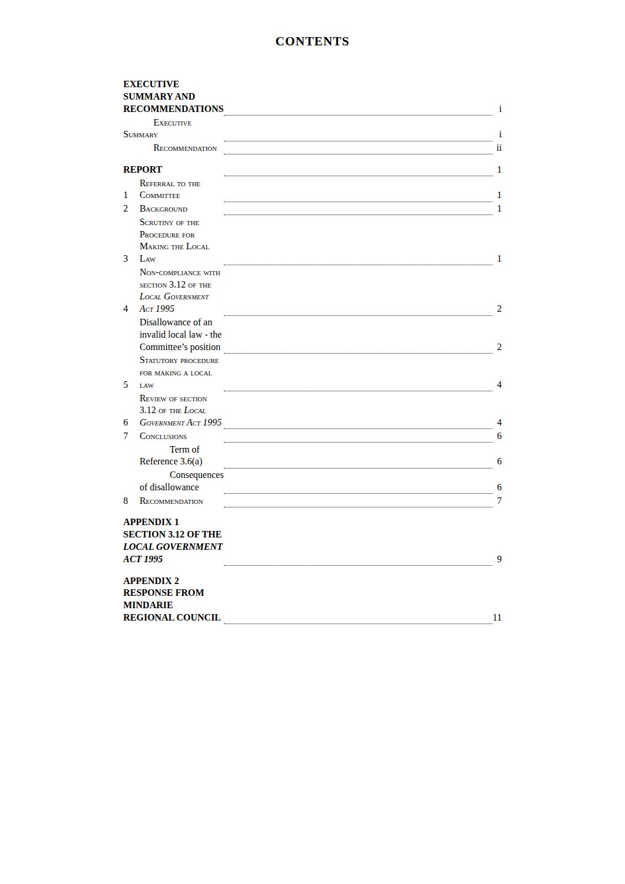CONTENTS
| EXECUTIVE SUMMARY AND RECOMMENDATIONS | | i |
| Executive Summary | | i |
| Recommendation | | ii |
| REPORT | | 1 |
| 1 | Referral to the Committee | | 1 |
| 2 | Background | | 1 |
| 3 | Scrutiny of the Procedure for Making the Local Law | | 1 |
| 4 | Non-compliance with section 3.12 of the Local Government Act 1995 | | 2 |
| | Disallowance of an invalid local law - the Committee’s position | | 2 |
| 5 | Statutory procedure for making a local law | | 4 |
| 6 | Review of section 3.12 of the Local Government Act 1995 | | 4 |
| 7 | Conclusions | | 6 |
| | Term of Reference 3.6(a) | | 6 |
| | Consequences of disallowance | | 6 |
| 8 | Recommendation | | 7 |
| APPENDIX 1 SECTION 3.12 OF THE LOCAL GOVERNMENT ACT 1995 | | 9 |
| APPENDIX 2 RESPONSE FROM MINDARIE REGIONAL COUNCIL | | 11 |